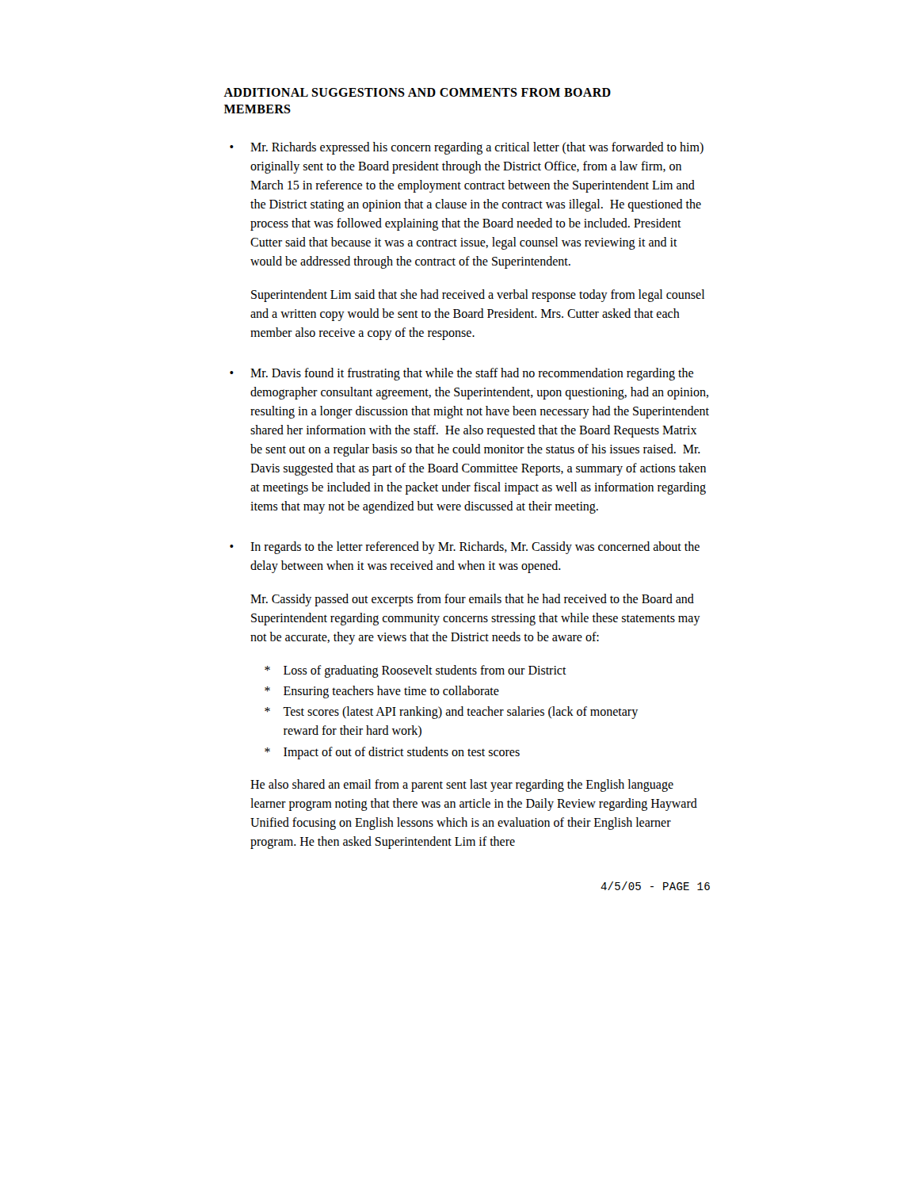Additional Suggestions and Comments from Board
Members
Mr. Richards expressed his concern regarding a critical letter (that was forwarded to him) originally sent to the Board president through the District Office, from a law firm, on March 15 in reference to the employment contract between the Superintendent Lim and the District stating an opinion that a clause in the contract was illegal. He questioned the process that was followed explaining that the Board needed to be included. President Cutter said that because it was a contract issue, legal counsel was reviewing it and it would be addressed through the contract of the Superintendent.
Superintendent Lim said that she had received a verbal response today from legal counsel and a written copy would be sent to the Board President. Mrs. Cutter asked that each member also receive a copy of the response.
Mr. Davis found it frustrating that while the staff had no recommendation regarding the demographer consultant agreement, the Superintendent, upon questioning, had an opinion, resulting in a longer discussion that might not have been necessary had the Superintendent shared her information with the staff. He also requested that the Board Requests Matrix be sent out on a regular basis so that he could monitor the status of his issues raised. Mr. Davis suggested that as part of the Board Committee Reports, a summary of actions taken at meetings be included in the packet under fiscal impact as well as information regarding items that may not be agendized but were discussed at their meeting.
In regards to the letter referenced by Mr. Richards, Mr. Cassidy was concerned about the delay between when it was received and when it was opened.
Mr. Cassidy passed out excerpts from four emails that he had received to the Board and Superintendent regarding community concerns stressing that while these statements may not be accurate, they are views that the District needs to be aware of:
Loss of graduating Roosevelt students from our District
Ensuring teachers have time to collaborate
Test scores (latest API ranking) and teacher salaries (lack of monetaryreward for their hard work)
Impact of out of district students on test scores
He also shared an email from a parent sent last year regarding the English language learner program noting that there was an article in the Daily Review regarding Hayward Unified focusing on English lessons which is an evaluation of their English learner program. He then asked Superintendent Lim if there
4/5/05 - PAGE 16